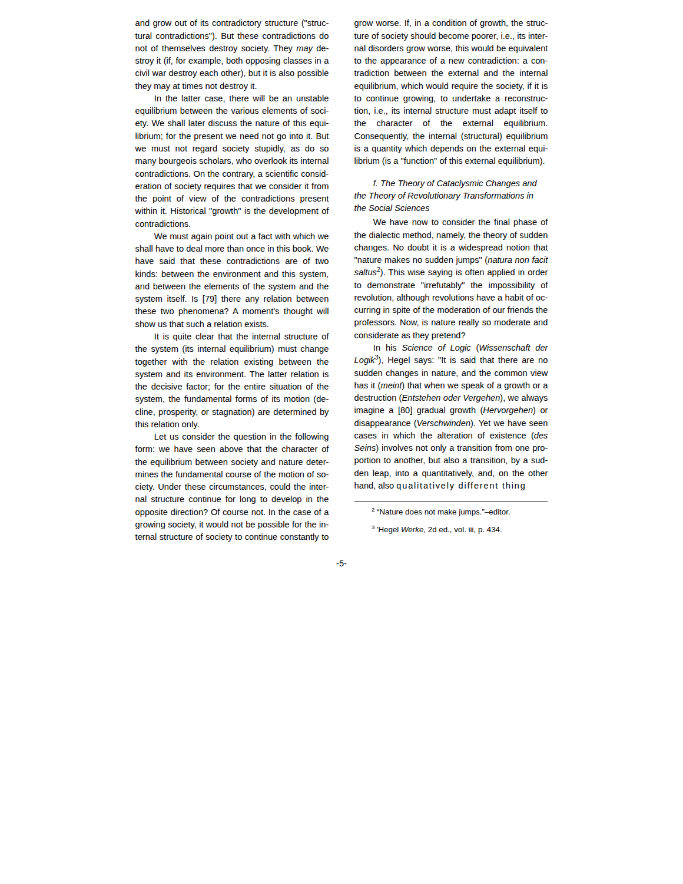and grow out of its contradictory structure ("structural contradictions"). But these contradictions do not of themselves destroy society. They may destroy it (if, for example, both opposing classes in a civil war destroy each other), but it is also possible they may at times not destroy it.
In the latter case, there will be an unstable equilibrium between the various elements of society. We shall later discuss the nature of this equilibrium; for the present we need not go into it. But we must not regard society stupidly, as do so many bourgeois scholars, who overlook its internal contradictions. On the contrary, a scientific consideration of society requires that we consider it from the point of view of the contradictions present within it. Historical "growth" is the development of contradictions.
We must again point out a fact with which we shall have to deal more than once in this book. We have said that these contradictions are of two kinds: between the environment and this system, and between the elements of the system and the system itself. Is [79] there any relation between these two phenomena? A moment's thought will show us that such a relation exists.
It is quite clear that the internal structure of the system (its internal equilibrium) must change together with the relation existing between the system and its environment. The latter relation is the decisive factor; for the entire situation of the system, the fundamental forms of its motion (decline, prosperity, or stagnation) are determined by this relation only.
Let us consider the question in the following form: we have seen above that the character of the equilibrium between society and nature determines the fundamental course of the motion of society. Under these circumstances, could the internal structure continue for long to develop in the opposite direction? Of course not. In the case of a growing society, it would not be possible for the internal structure of society to continue constantly to grow worse. If, in a condition of growth, the structure of society should become poorer, i.e., its internal disorders grow worse, this would be equivalent to the appearance of a new contradiction: a contradiction between the external and the internal equilibrium, which would require the society, if it is to continue growing, to undertake a reconstruction, i.e., its internal structure must adapt itself to the character of the external equilibrium. Consequently, the internal (structural) equilibrium is a quantity which depends on the external equilibrium (is a "function" of this external equilibrium).
f. The Theory of Cataclysmic Changes and the Theory of Revolutionary Transformations in the Social Sciences
We have now to consider the final phase of the dialectic method, namely, the theory of sudden changes. No doubt it is a widespread notion that "nature makes no sudden jumps" (natura non facit saltus2). This wise saying is often applied in order to demonstrate "irrefutably" the impossibility of revolution, although revolutions have a habit of occurring in spite of the moderation of our friends the professors. Now, is nature really so moderate and considerate as they pretend?
In his Science of Logic (Wissenschaft der Logik3), Hegel says: "It is said that there are no sudden changes in nature, and the common view has it (meint) that when we speak of a growth or a destruction (Entstehen oder Vergehen), we always imagine a [80] gradual growth (Hervorgehen) or disappearance (Verschwinden). Yet we have seen cases in which the alteration of existence (des Seins) involves not only a transition from one proportion to another, but also a transition, by a sudden leap, into a quantitatively, and, on the other hand, also qualitatively different thing
2 “Nature does not make jumps.”–editor.
3 'Hegel Werke, 2d ed., vol. iii, p. 434.
-5-